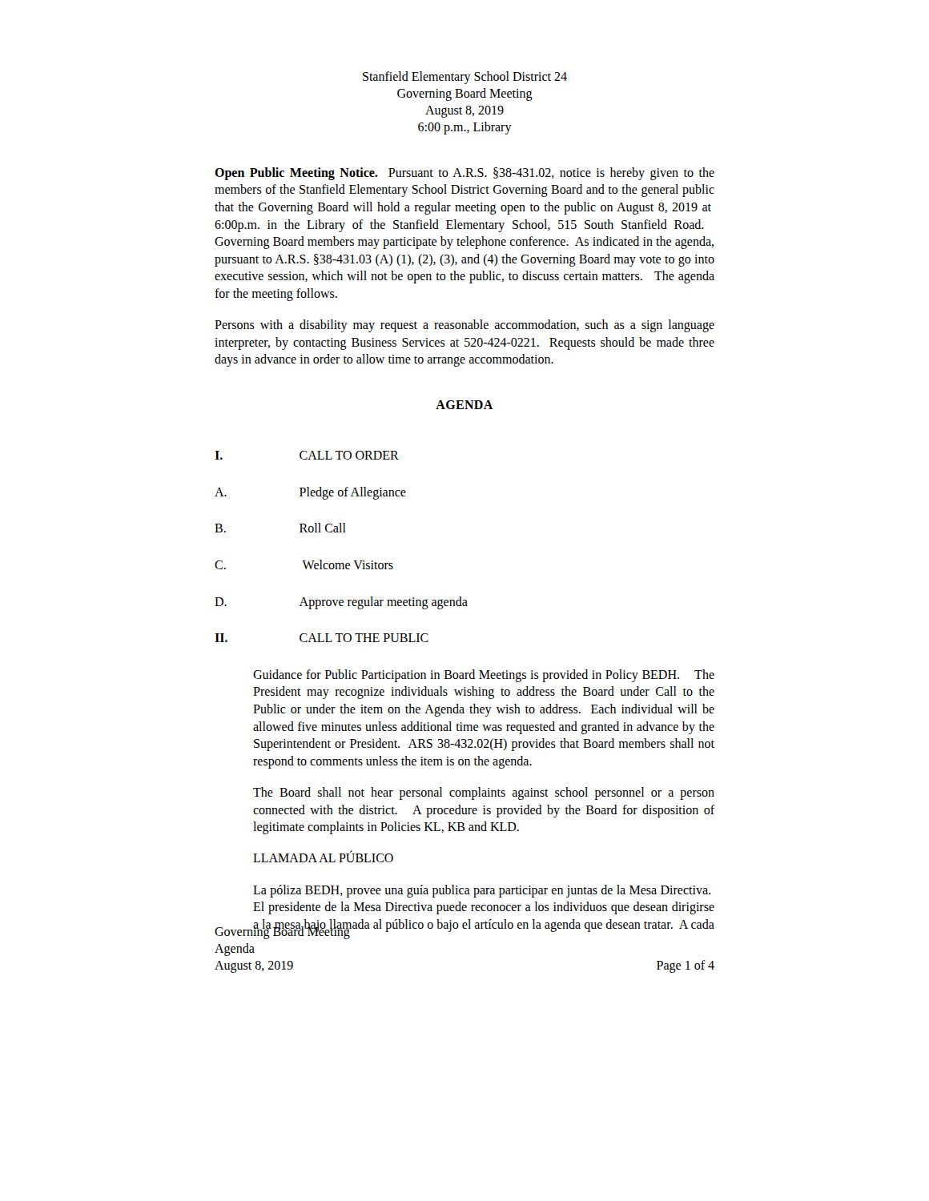Stanfield Elementary School District 24
Governing Board Meeting
August 8, 2019
6:00 p.m., Library
Open Public Meeting Notice. Pursuant to A.R.S. §38-431.02, notice is hereby given to the members of the Stanfield Elementary School District Governing Board and to the general public that the Governing Board will hold a regular meeting open to the public on August 8, 2019 at 6:00p.m. in the Library of the Stanfield Elementary School, 515 South Stanfield Road. Governing Board members may participate by telephone conference. As indicated in the agenda, pursuant to A.R.S. §38-431.03 (A) (1), (2), (3), and (4) the Governing Board may vote to go into executive session, which will not be open to the public, to discuss certain matters. The agenda for the meeting follows.
Persons with a disability may request a reasonable accommodation, such as a sign language interpreter, by contacting Business Services at 520-424-0221. Requests should be made three days in advance in order to allow time to arrange accommodation.
AGENDA
I.
CALL TO ORDER
A.
Pledge of Allegiance
B.
Roll Call
C.
Welcome Visitors
D.
Approve regular meeting agenda
II.
CALL TO THE PUBLIC
Guidance for Public Participation in Board Meetings is provided in Policy BEDH. The President may recognize individuals wishing to address the Board under Call to the Public or under the item on the Agenda they wish to address. Each individual will be allowed five minutes unless additional time was requested and granted in advance by the Superintendent or President. ARS 38-432.02(H) provides that Board members shall not respond to comments unless the item is on the agenda.
The Board shall not hear personal complaints against school personnel or a person connected with the district. A procedure is provided by the Board for disposition of legitimate complaints in Policies KL, KB and KLD.
LLAMADA AL PÚBLICO
La póliza BEDH, provee una guía publica para participar en juntas de la Mesa Directiva. El presidente de la Mesa Directiva puede reconocer a los individuos que desean dirigirse a la mesa bajo llamada al público o bajo el artículo en la agenda que desean tratar. A cada
Governing Board Meeting
Agenda
August 8, 2019
Page 1 of 4